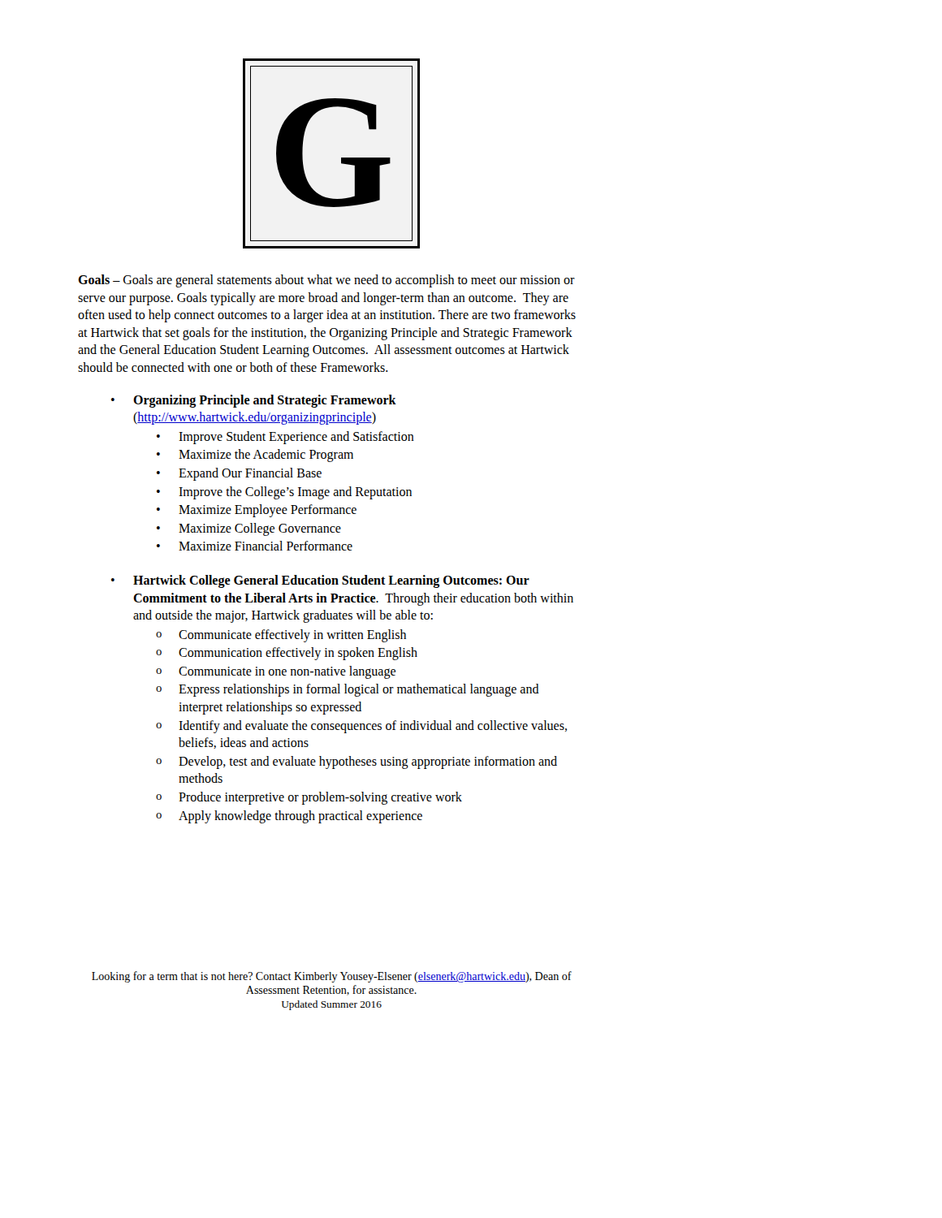G
Goals – Goals are general statements about what we need to accomplish to meet our mission or serve our purpose. Goals typically are more broad and longer-term than an outcome. They are often used to help connect outcomes to a larger idea at an institution. There are two frameworks at Hartwick that set goals for the institution, the Organizing Principle and Strategic Framework and the General Education Student Learning Outcomes. All assessment outcomes at Hartwick should be connected with one or both of these Frameworks.
Organizing Principle and Strategic Framework (http://www.hartwick.edu/organizingprinciple)
Improve Student Experience and Satisfaction
Maximize the Academic Program
Expand Our Financial Base
Improve the College’s Image and Reputation
Maximize Employee Performance
Maximize College Governance
Maximize Financial Performance
Hartwick College General Education Student Learning Outcomes: Our Commitment to the Liberal Arts in Practice. Through their education both within and outside the major, Hartwick graduates will be able to:
Communicate effectively in written English
Communication effectively in spoken English
Communicate in one non-native language
Express relationships in formal logical or mathematical language and interpret relationships so expressed
Identify and evaluate the consequences of individual and collective values, beliefs, ideas and actions
Develop, test and evaluate hypotheses using appropriate information and methods
Produce interpretive or problem-solving creative work
Apply knowledge through practical experience
Looking for a term that is not here? Contact Kimberly Yousey-Elsener (elsenerk@hartwick.edu), Dean of Assessment Retention, for assistance.
Updated Summer 2016